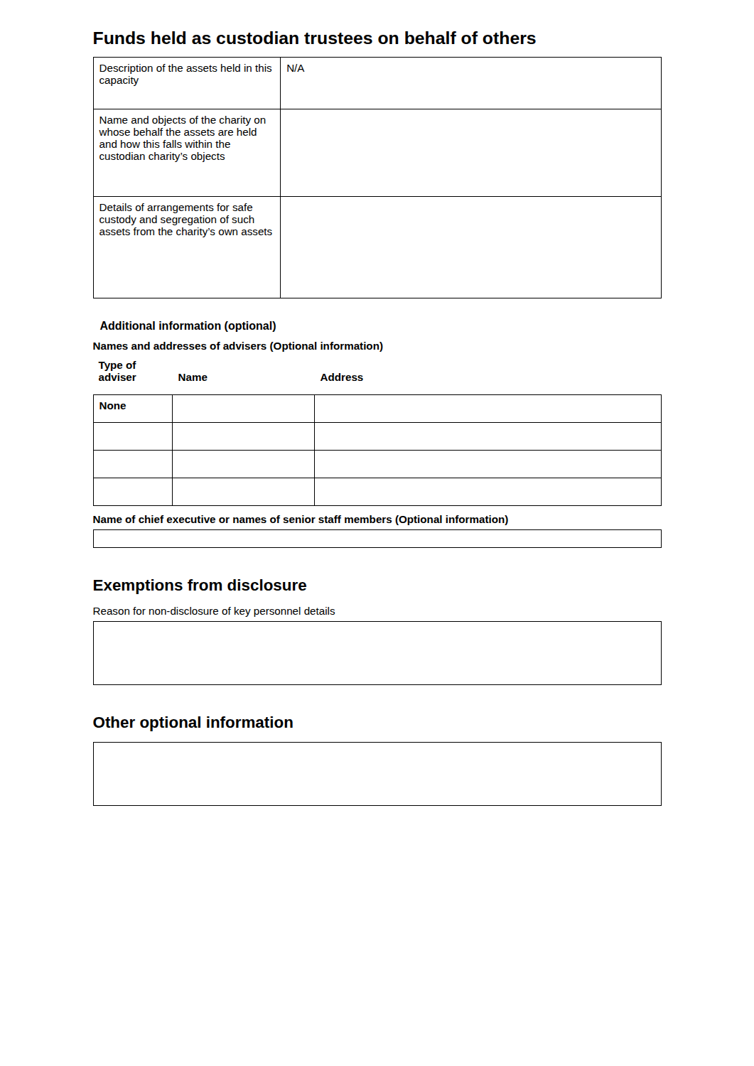Funds held as custodian trustees on behalf of others
| Description of the assets held in this capacity | N/A |
| Name and objects of the charity on whose behalf the assets are held and how this falls within the custodian charity’s objects | |
| Details of arrangements for safe custody and segregation of such assets from the charity’s own assets | |
Additional information (optional)
Names and addresses of advisers (Optional information)
| Type of adviser | Name | Address |
| None | | |
Name of chief executive or names of senior staff members (Optional information)
Exemptions from disclosure
Reason for non-disclosure of key personnel details
Other optional information